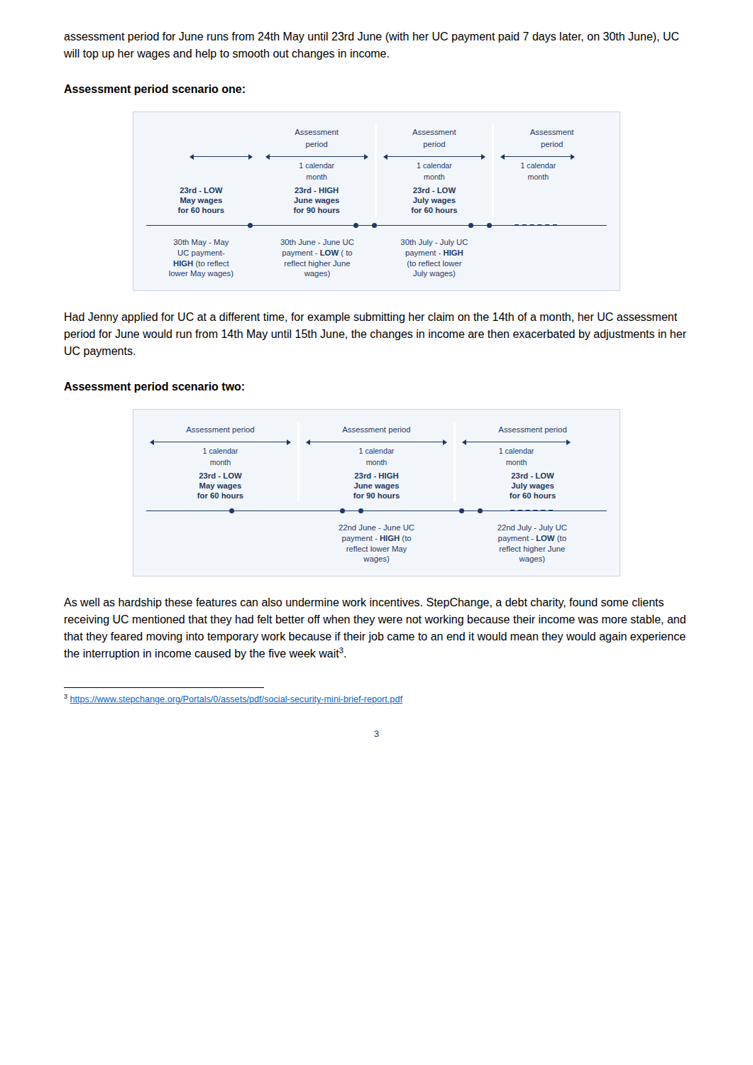assessment period for June runs from 24th May until 23rd June (with her UC payment paid 7 days later, on 30th June), UC will top up her wages and help to smooth out changes in income.
Assessment period scenario one:
| | Assessment period | Assessment period | Assessment period |
| | 1 calendar month | 1 calendar month | 1 calendar month |
| 23rd - LOW May wages for 60 hours | 23rd - HIGH June wages for 90 hours | 23rd - LOW July wages for 60 hours | |
| 30th May - May UC payment- HIGH (to reflect lower May wages) | 30th June - June UC payment - LOW ( to reflect higher June wages) | 30th July - July UC payment - HIGH (to reflect lower July wages) | |
Had Jenny applied for UC at a different time, for example submitting her claim on the 14th of a month, her UC assessment period for June would run from 14th May until 15th June, the changes in income are then exacerbated by adjustments in her UC payments.
Assessment period scenario two:
| Assessment period | Assessment period | Assessment period |
| 1 calendar month | 1 calendar month | 1 calendar month |
| 23rd - LOW May wages for 60 hours | 23rd - HIGH June wages for 90 hours | 23rd - LOW July wages for 60 hours |
| | 22nd June - June UC payment - HIGH (to reflect lower May wages) | 22nd July - July UC payment - LOW (to reflect higher June wages) |
As well as hardship these features can also undermine work incentives. StepChange, a debt charity, found some clients receiving UC mentioned that they had felt better off when they were not working because their income was more stable, and that they feared moving into temporary work because if their job came to an end it would mean they would again experience the interruption in income caused by the five week wait3.
3 https://www.stepchange.org/Portals/0/assets/pdf/social-security-mini-brief-report.pdf
3